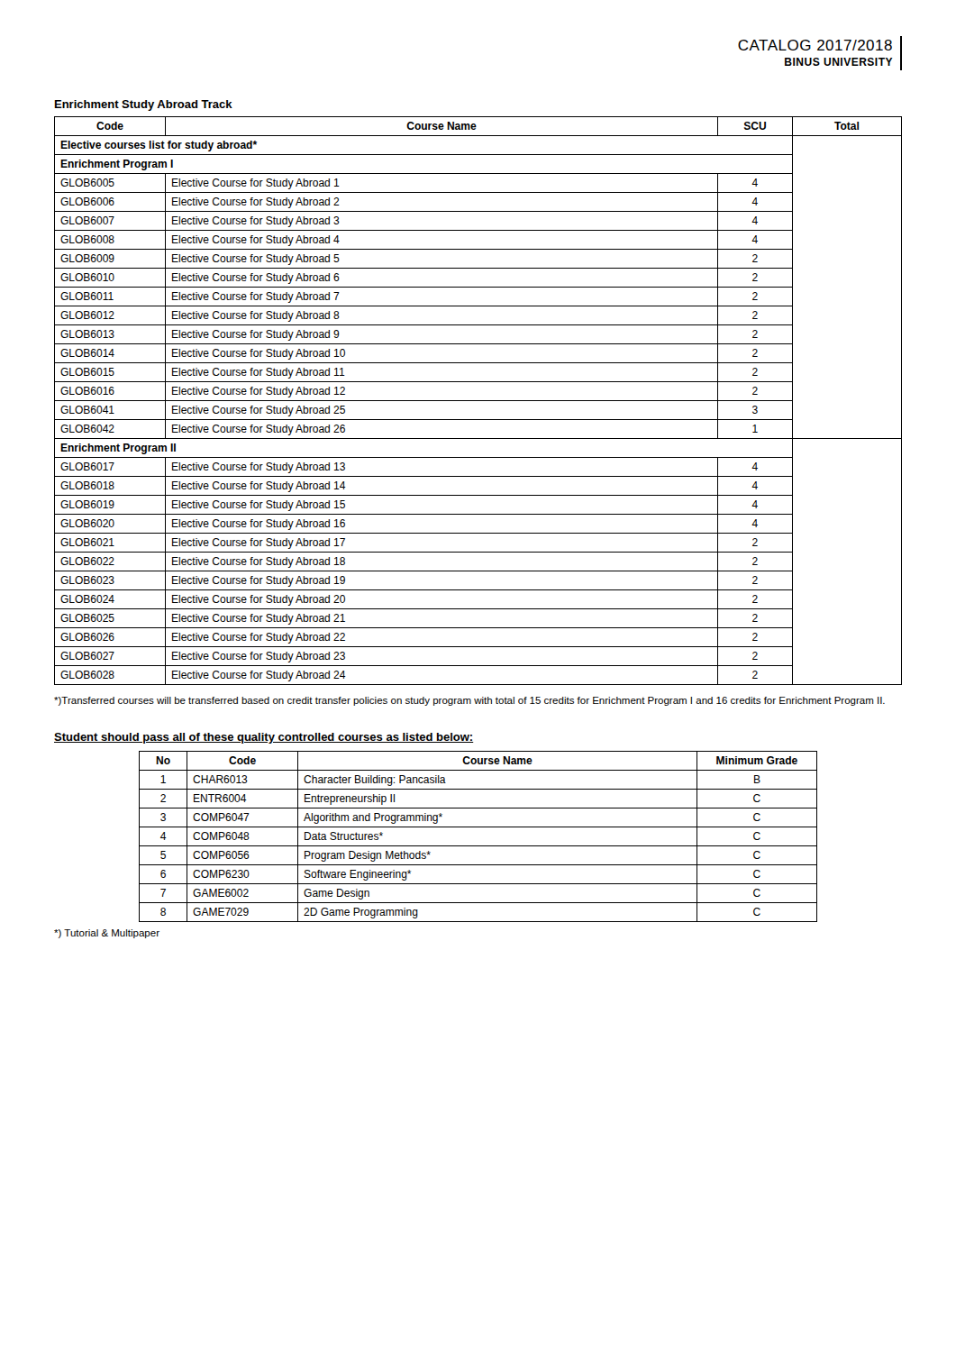CATALOG 2017/2018
BINUS UNIVERSITY
Enrichment Study Abroad Track
| Code | Course Name | SCU | Total |
| --- | --- | --- | --- |
| Elective courses list for study abroad* | |
| Enrichment Program I |
| GLOB6005 | Elective Course for Study Abroad 1 | 4 |
| GLOB6006 | Elective Course for Study Abroad 2 | 4 |
| GLOB6007 | Elective Course for Study Abroad 3 | 4 |
| GLOB6008 | Elective Course for Study Abroad 4 | 4 |
| GLOB6009 | Elective Course for Study Abroad 5 | 2 |
| GLOB6010 | Elective Course for Study Abroad 6 | 2 |
| GLOB6011 | Elective Course for Study Abroad 7 | 2 |
| GLOB6012 | Elective Course for Study Abroad 8 | 2 |
| GLOB6013 | Elective Course for Study Abroad 9 | 2 |
| GLOB6014 | Elective Course for Study Abroad 10 | 2 |
| GLOB6015 | Elective Course for Study Abroad 11 | 2 |
| GLOB6016 | Elective Course for Study Abroad 12 | 2 |
| GLOB6041 | Elective Course for Study Abroad 25 | 3 |
| GLOB6042 | Elective Course for Study Abroad 26 | 1 |
| Enrichment Program II | |
| GLOB6017 | Elective Course for Study Abroad 13 | 4 |
| GLOB6018 | Elective Course for Study Abroad 14 | 4 |
| GLOB6019 | Elective Course for Study Abroad 15 | 4 |
| GLOB6020 | Elective Course for Study Abroad 16 | 4 |
| GLOB6021 | Elective Course for Study Abroad 17 | 2 |
| GLOB6022 | Elective Course for Study Abroad 18 | 2 |
| GLOB6023 | Elective Course for Study Abroad 19 | 2 |
| GLOB6024 | Elective Course for Study Abroad 20 | 2 |
| GLOB6025 | Elective Course for Study Abroad 21 | 2 |
| GLOB6026 | Elective Course for Study Abroad 22 | 2 |
| GLOB6027 | Elective Course for Study Abroad 23 | 2 |
| GLOB6028 | Elective Course for Study Abroad 24 | 2 |
*)Transferred courses will be transferred based on credit transfer policies on study program with total of 15 credits for Enrichment Program I and 16 credits for Enrichment Program II.
Student should pass all of these quality controlled courses as listed below:
| No | Code | Course Name | Minimum Grade |
| --- | --- | --- | --- |
| 1 | CHAR6013 | Character Building: Pancasila | B |
| 2 | ENTR6004 | Entrepreneurship II | C |
| 3 | COMP6047 | Algorithm and Programming* | C |
| 4 | COMP6048 | Data Structures* | C |
| 5 | COMP6056 | Program Design Methods* | C |
| 6 | COMP6230 | Software Engineering* | C |
| 7 | GAME6002 | Game Design | C |
| 8 | GAME7029 | 2D Game Programming | C |
*) Tutorial & Multipaper